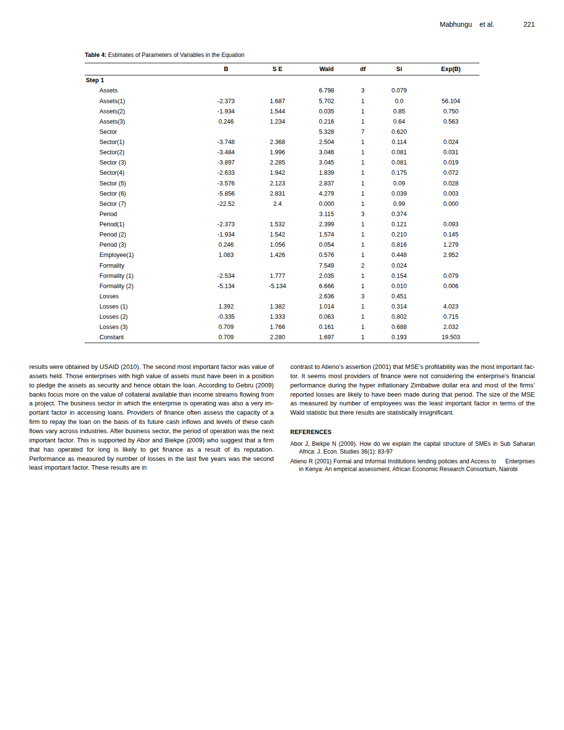Mabhungu et al. 221
Table 4: Estimates of Parameters of Variables in the Equation
| | B | S E | Wald | df | Si | Exp(B) |
| --- | --- | --- | --- | --- | --- | --- |
| Step 1 | | | | | | |
| Assets | | | 6.798 | 3 | 0.079 | |
| Assets(1) | -2.373 | 1.687 | 5.702 | 1 | 0.0 | 56.104 |
| Assets(2) | -1.934 | 1.544 | 0.035 | 1 | 0.85 | 0.750 |
| Assets(3) | 0.246 | 1.234 | 0.216 | 1 | 0.64 | 0.563 |
| Sector | | | 5.328 | 7 | 0.620 | |
| Sector(1) | -3.748 | 2.368 | 2.504 | 1 | 0.114 | 0.024 |
| Sector(2) | -3.484 | 1.996 | 3.046 | 1 | 0.081 | 0.031 |
| Sector (3) | -3.897 | 2.285 | 3.045 | 1 | 0.081 | 0.019 |
| Sector(4) | -2.633 | 1.942 | 1.839 | 1 | 0.175 | 0.072 |
| Sector (5) | -3.576 | 2.123 | 2.837 | 1 | 0.09 | 0.028 |
| Sector (6) | -5.856 | 2.831 | 4.279 | 1 | 0.039 | 0.003 |
| Sector (7) | -22.52 | 2.4 | 0.000 | 1 | 0.99 | 0.000 |
| Period | | | 3.115 | 3 | 0.374 | |
| Period(1) | -2.373 | 1.532 | 2.399 | 1 | 0.121 | 0.093 |
| Period (2) | -1.934 | 1.542 | 1.574 | 1 | 0.210 | 0.145 |
| Period (3) | 0.246 | 1.056 | 0.054 | 1 | 0.816 | 1.279 |
| Employee(1) | 1.083 | 1.426 | 0.576 | 1 | 0.448 | 2.952 |
| Formality | | | 7.549 | 2 | 0.024 | |
| Formality (1) | -2.534 | 1.777 | 2.035 | 1 | 0.154 | 0.079 |
| Formality (2) | -5.134 | -5.134 | 6.666 | 1 | 0.010 | 0.006 |
| Losses | | | 2.636 | 3 | 0.451 | |
| Losses (1) | 1.392 | 1.382 | 1.014 | 1 | 0.314 | 4.023 |
| Losses (2) | -0.335 | 1.333 | 0.063 | 1 | 0.802 | 0.715 |
| Losses (3) | 0.709 | 1.766 | 0.161 | 1 | 0.688 | 2.032 |
| Constant | 0.709 | 2.280 | 1.697 | 1 | 0.193 | 19.503 |
results were obtained by USAID (2010). The second most important factor was value of assets held. Those enterprises with high value of assets must have been in a position to pledge the assets as security and hence obtain the loan. According to Gebru (2009) banks focus more on the value of collateral available than income streams flowing from a project. The business sector in which the enterprise is operating was also a very important factor in accessing loans. Providers of finance often assess the capacity of a firm to repay the loan on the basis of its future cash inflows and levels of these cash flows vary across industries. After business sector, the period of operation was the next important factor. This is supported by Abor and Biekpe (2009) who suggest that a firm that has operated for long is likely to get finance as a result of its reputation. Performance as measured by number of losses in the last five years was the second least important factor. These results are in
contrast to Atieno’s assertion (2001) that MSE’s profitability was the most important factor. It seems most providers of finance were not considering the enterprise’s financial performance during the hyper inflationary Zimbabwe dollar era and most of the firms’ reported losses are likely to have been made during that period. The size of the MSE as measured by number of employees was the least important factor in terms of the Wald statistic but there results are statistically insignificant.
REFERENCES
Abor J, Biekpe N (2009). How do we explain the capital structure of SMEs in Sub Saharan Africa: J. Econ. Studies 36(1): 83-97
Atieno R (2001) Formal and Informal Institutions lending policies and Access to Enterprises in Kenya: An empirical assessment. African Economic Research Consortium, Nairobi